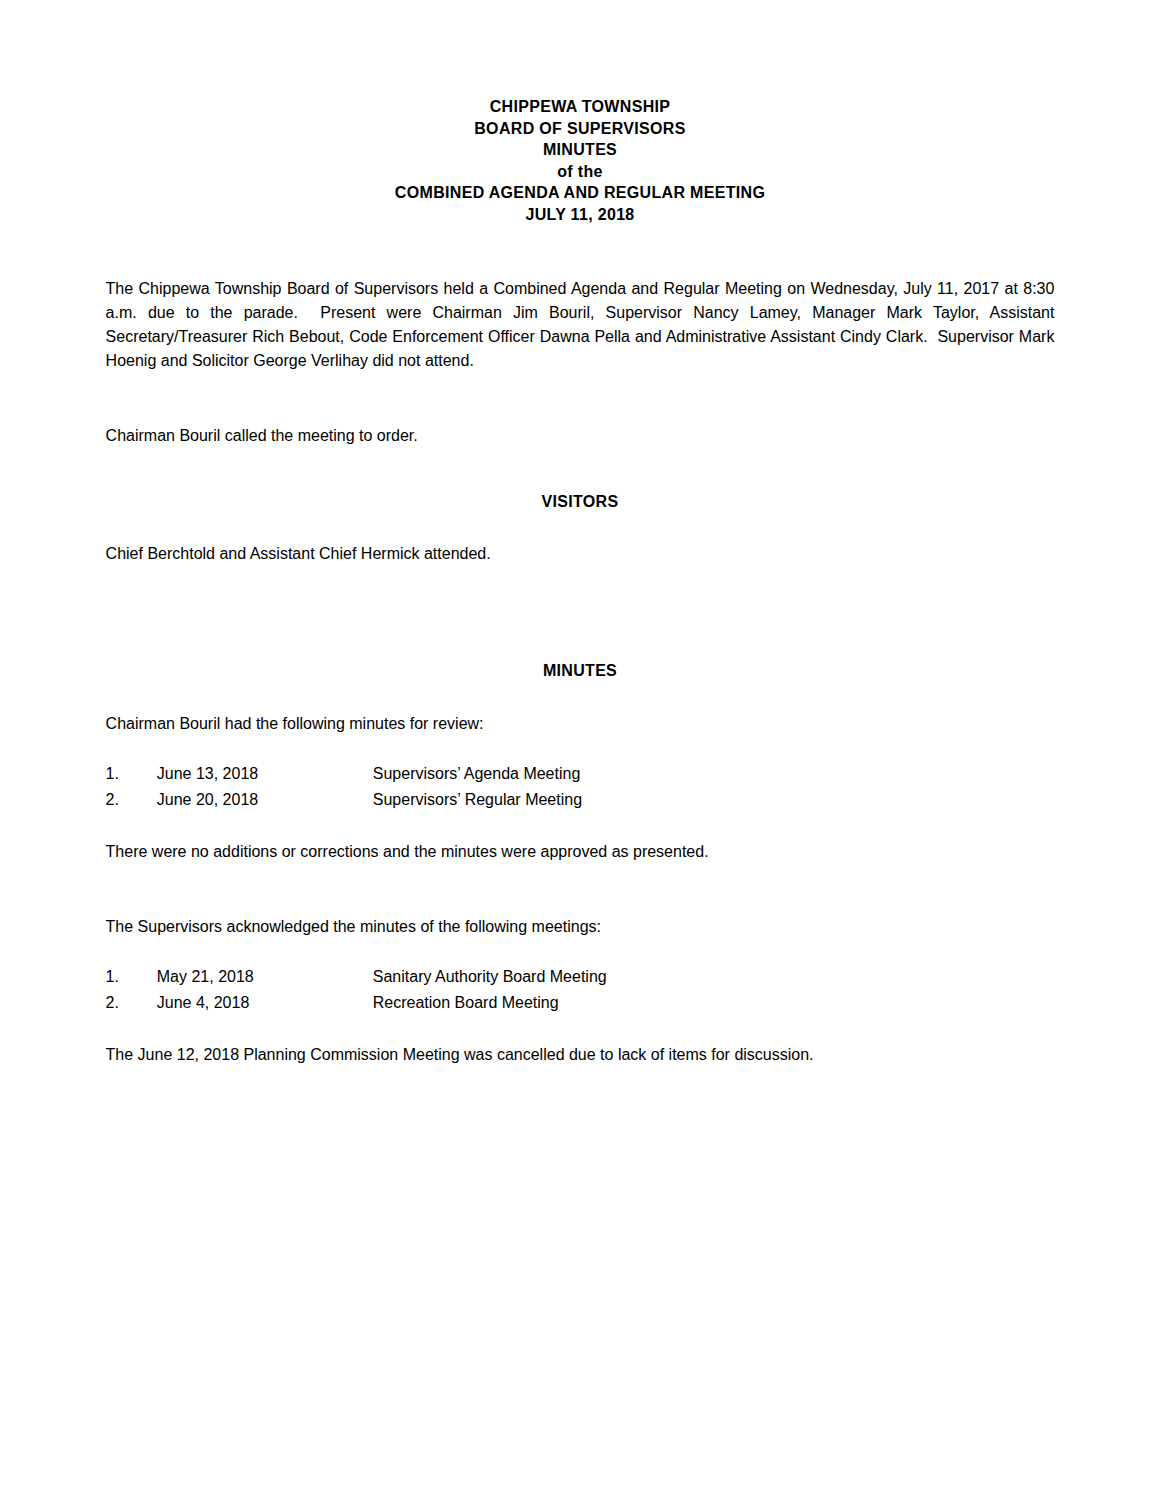CHIPPEWA TOWNSHIP
BOARD OF SUPERVISORS
MINUTES
of the
COMBINED AGENDA AND REGULAR MEETING
JULY 11, 2018
The Chippewa Township Board of Supervisors held a Combined Agenda and Regular Meeting on Wednesday, July 11, 2017 at 8:30 a.m. due to the parade. Present were Chairman Jim Bouril, Supervisor Nancy Lamey, Manager Mark Taylor, Assistant Secretary/Treasurer Rich Bebout, Code Enforcement Officer Dawna Pella and Administrative Assistant Cindy Clark. Supervisor Mark Hoenig and Solicitor George Verlihay did not attend.
Chairman Bouril called the meeting to order.
VISITORS
Chief Berchtold and Assistant Chief Hermick attended.
MINUTES
Chairman Bouril had the following minutes for review:
| 1. | June 13, 2018 | Supervisors’ Agenda Meeting |
| 2. | June 20, 2018 | Supervisors’ Regular Meeting |
There were no additions or corrections and the minutes were approved as presented.
The Supervisors acknowledged the minutes of the following meetings:
| 1. | May 21, 2018 | Sanitary Authority Board Meeting |
| 2. | June 4, 2018 | Recreation Board Meeting |
The June 12, 2018 Planning Commission Meeting was cancelled due to lack of items for discussion.